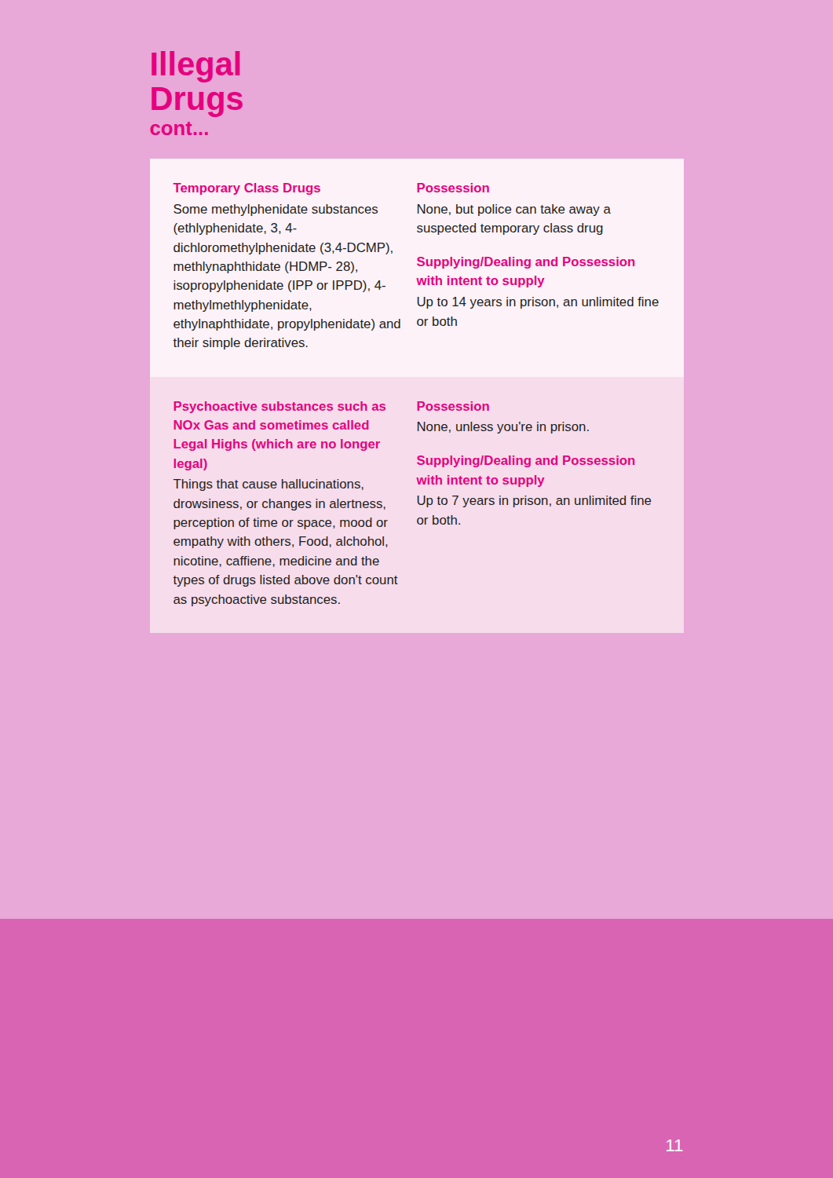Illegal
Drugscont...
Temporary Class Drugs Some methylphenidate substances (ethlyphenidate, 3, 4-dichloromethylphenidate (3,4-DCMP), methlynaphthidate (HDMP- 28), isopropylphenidate (IPP or IPPD), 4-methylmethlyphenidate, ethylnaphthidate, propylphenidate) and their simple deriratives.
Possession None, but police can take away a suspected temporary class drug
Supplying/Dealing and Possession with intent to supply Up to 14 years in prison, an unlimited fine or both
Psychoactive substances such as NOx Gas and sometimes called Legal Highs (which are no longer legal) Things that cause hallucinations, drowsiness, or changes in alertness, perception of time or space, mood or empathy with others, Food, alchohol, nicotine, caffiene, medicine and the types of drugs listed above don't count as psychoactive substances.
Possession None, unless you're in prison.
Supplying/Dealing and Possession with intent to supply Up to 7 years in prison, an unlimited fine or both.
11